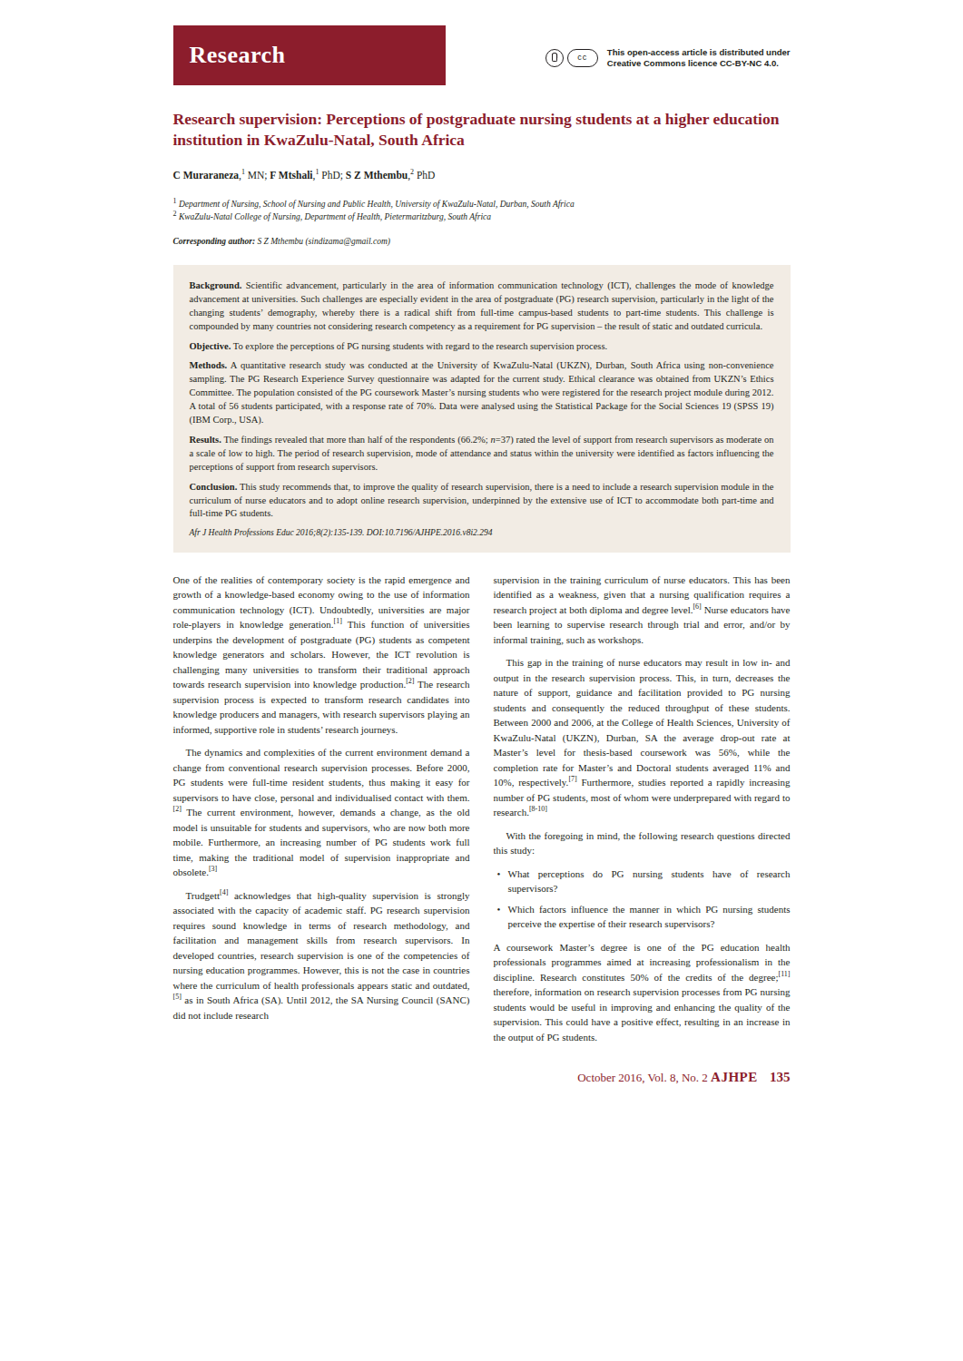Research
cc
This open-access article is distributed under
Creative Commons licence CC-BY-NC 4.0.
Research supervision: Perceptions of postgraduate nursing students at a higher education institution in KwaZulu-Natal, South Africa
C Muraraneza,1 MN; F Mtshali,1 PhD; S Z Mthembu,2 PhD
1 Department of Nursing, School of Nursing and Public Health, University of KwaZulu-Natal, Durban, South Africa
2 KwaZulu-Natal College of Nursing, Department of Health, Pietermaritzburg, South Africa
Corresponding author: S Z Mthembu (sindizama@gmail.com)
Background. Scientific advancement, particularly in the area of information communication technology (ICT), challenges the mode of knowledge advancement at universities. Such challenges are especially evident in the area of postgraduate (PG) research supervision, particularly in the light of the changing students’ demography, whereby there is a radical shift from full-time campus-based students to part-time students. This challenge is compounded by many countries not considering research competency as a requirement for PG supervision – the result of static and outdated curricula.
Objective. To explore the perceptions of PG nursing students with regard to the research supervision process.
Methods. A quantitative research study was conducted at the University of KwaZulu-Natal (UKZN), Durban, South Africa using non-convenience sampling. The PG Research Experience Survey questionnaire was adapted for the current study. Ethical clearance was obtained from UKZN’s Ethics Committee. The population consisted of the PG coursework Master’s nursing students who were registered for the research project module during 2012. A total of 56 students participated, with a response rate of 70%. Data were analysed using the Statistical Package for the Social Sciences 19 (SPSS 19) (IBM Corp., USA).
Results. The findings revealed that more than half of the respondents (66.2%; n=37) rated the level of support from research supervisors as moderate on a scale of low to high. The period of research supervision, mode of attendance and status within the university were identified as factors influencing the perceptions of support from research supervisors.
Conclusion. This study recommends that, to improve the quality of research supervision, there is a need to include a research supervision module in the curriculum of nurse educators and to adopt online research supervision, underpinned by the extensive use of ICT to accommodate both part-time and full-time PG students.
Afr J Health Professions Educ 2016;8(2):135-139. DOI:10.7196/AJHPE.2016.v8i2.294
One of the realities of contemporary society is the rapid emergence and growth of a knowledge-based economy owing to the use of information communication technology (ICT). Undoubtedly, universities are major role-players in knowledge generation.[1] This function of universities underpins the development of postgraduate (PG) students as competent knowledge generators and scholars. However, the ICT revolution is challenging many universities to transform their traditional approach towards research supervision into knowledge production.[2] The research supervision process is expected to transform research candidates into knowledge producers and managers, with research supervisors playing an informed, supportive role in students’ research journeys.
The dynamics and complexities of the current environment demand a change from conventional research supervision processes. Before 2000, PG students were full-time resident students, thus making it easy for supervisors to have close, personal and individualised contact with them.[2] The current environment, however, demands a change, as the old model is unsuitable for students and supervisors, who are now both more mobile. Furthermore, an increasing number of PG students work full time, making the traditional model of supervision inappropriate and obsolete.[3]
Trudgett[4] acknowledges that high-quality supervision is strongly associated with the capacity of academic staff. PG research supervision requires sound knowledge in terms of research methodology, and facilitation and management skills from research supervisors. In developed countries, research supervision is one of the competencies of nursing education programmes. However, this is not the case in countries where the curriculum of health professionals appears static and outdated,[5] as in South Africa (SA). Until 2012, the SA Nursing Council (SANC) did not include research
supervision in the training curriculum of nurse educators. This has been identified as a weakness, given that a nursing qualification requires a research project at both diploma and degree level.[6] Nurse educators have been learning to supervise research through trial and error, and/or by informal training, such as workshops.
This gap in the training of nurse educators may result in low in- and output in the research supervision process. This, in turn, decreases the nature of support, guidance and facilitation provided to PG nursing students and consequently the reduced throughput of these students. Between 2000 and 2006, at the College of Health Sciences, University of KwaZulu-Natal (UKZN), Durban, SA the average drop-out rate at Master’s level for thesis-based coursework was 56%, while the completion rate for Master’s and Doctoral students averaged 11% and 10%, respectively.[7] Furthermore, studies reported a rapidly increasing number of PG students, most of whom were underprepared with regard to research.[8-10]
With the foregoing in mind, the following research questions directed this study:
What perceptions do PG nursing students have of research supervisors?
Which factors influence the manner in which PG nursing students perceive the expertise of their research supervisors?
A coursework Master’s degree is one of the PG education health professionals programmes aimed at increasing professionalism in the discipline. Research constitutes 50% of the credits of the degree;[11] therefore, information on research supervision processes from PG nursing students would be useful in improving and enhancing the quality of the supervision. This could have a positive effect, resulting in an increase in the output of PG students.
October 2016, Vol. 8, No. 2 AJHPE 135